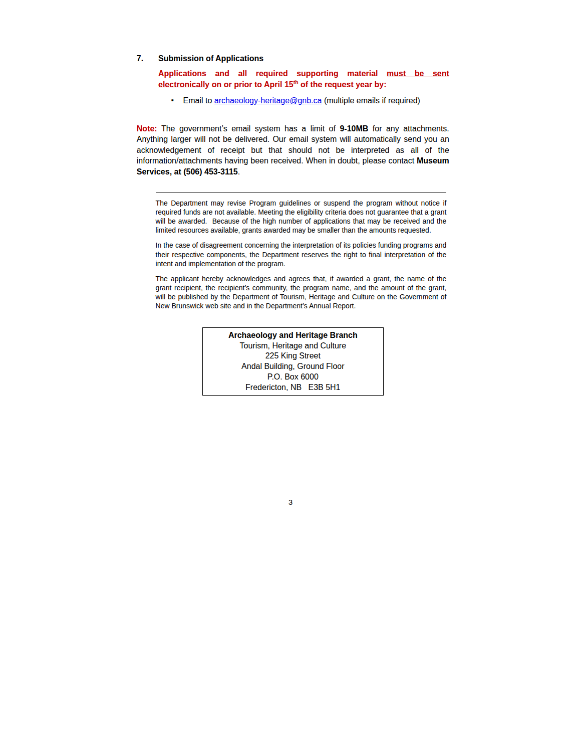7. Submission of Applications
Applications and all required supporting material must be sent electronically on or prior to April 15th of the request year by:
Email to archaeology-heritage@gnb.ca (multiple emails if required)
Note: The government’s email system has a limit of 9-10MB for any attachments. Anything larger will not be delivered. Our email system will automatically send you an acknowledgement of receipt but that should not be interpreted as all of the information/attachments having been received. When in doubt, please contact Museum Services, at (506) 453-3115.
The Department may revise Program guidelines or suspend the program without notice if required funds are not available. Meeting the eligibility criteria does not guarantee that a grant will be awarded. Because of the high number of applications that may be received and the limited resources available, grants awarded may be smaller than the amounts requested.
In the case of disagreement concerning the interpretation of its policies funding programs and their respective components, the Department reserves the right to final interpretation of the intent and implementation of the program.
The applicant hereby acknowledges and agrees that, if awarded a grant, the name of the grant recipient, the recipient’s community, the program name, and the amount of the grant, will be published by the Department of Tourism, Heritage and Culture on the Government of New Brunswick web site and in the Department’s Annual Report.
Archaeology and Heritage Branch
Tourism, Heritage and Culture
225 King Street
Andal Building, Ground Floor
P.O. Box 6000
Fredericton, NB E3B 5H1
3